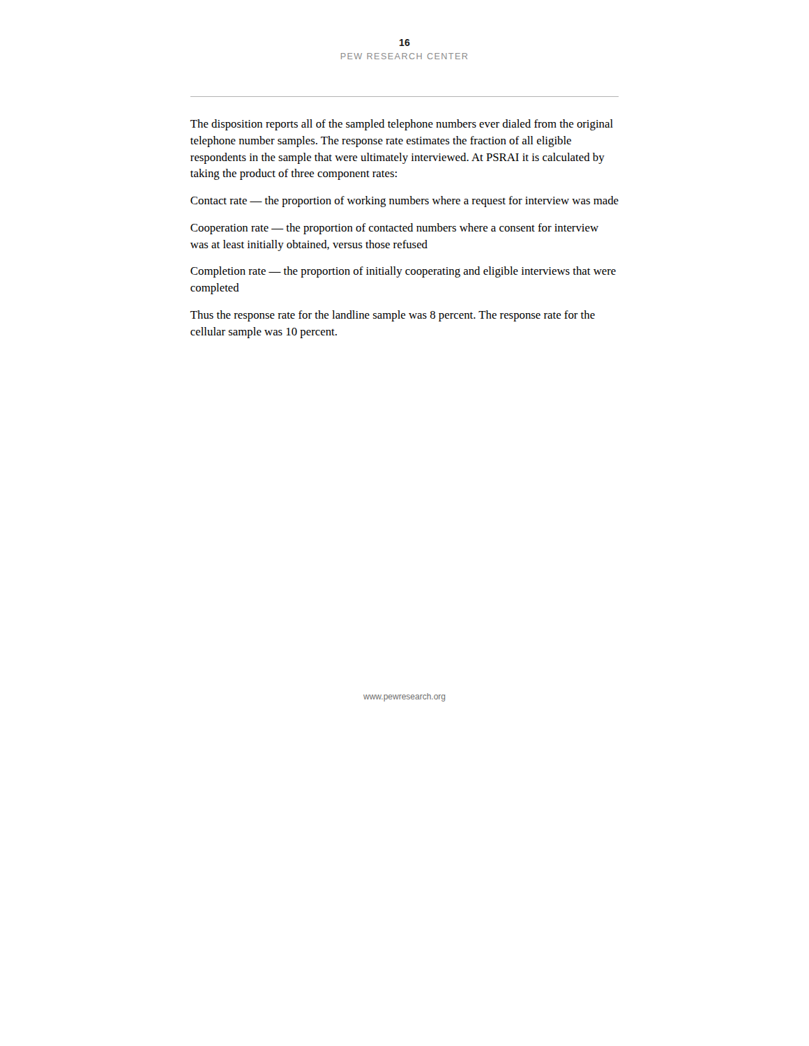16
PEW RESEARCH CENTER
The disposition reports all of the sampled telephone numbers ever dialed from the original telephone number samples. The response rate estimates the fraction of all eligible respondents in the sample that were ultimately interviewed. At PSRAI it is calculated by taking the product of three component rates:
Contact rate — the proportion of working numbers where a request for interview was made
Cooperation rate — the proportion of contacted numbers where a consent for interview was at least initially obtained, versus those refused
Completion rate — the proportion of initially cooperating and eligible interviews that were completed
Thus the response rate for the landline sample was 8 percent. The response rate for the cellular sample was 10 percent.
www.pewresearch.org